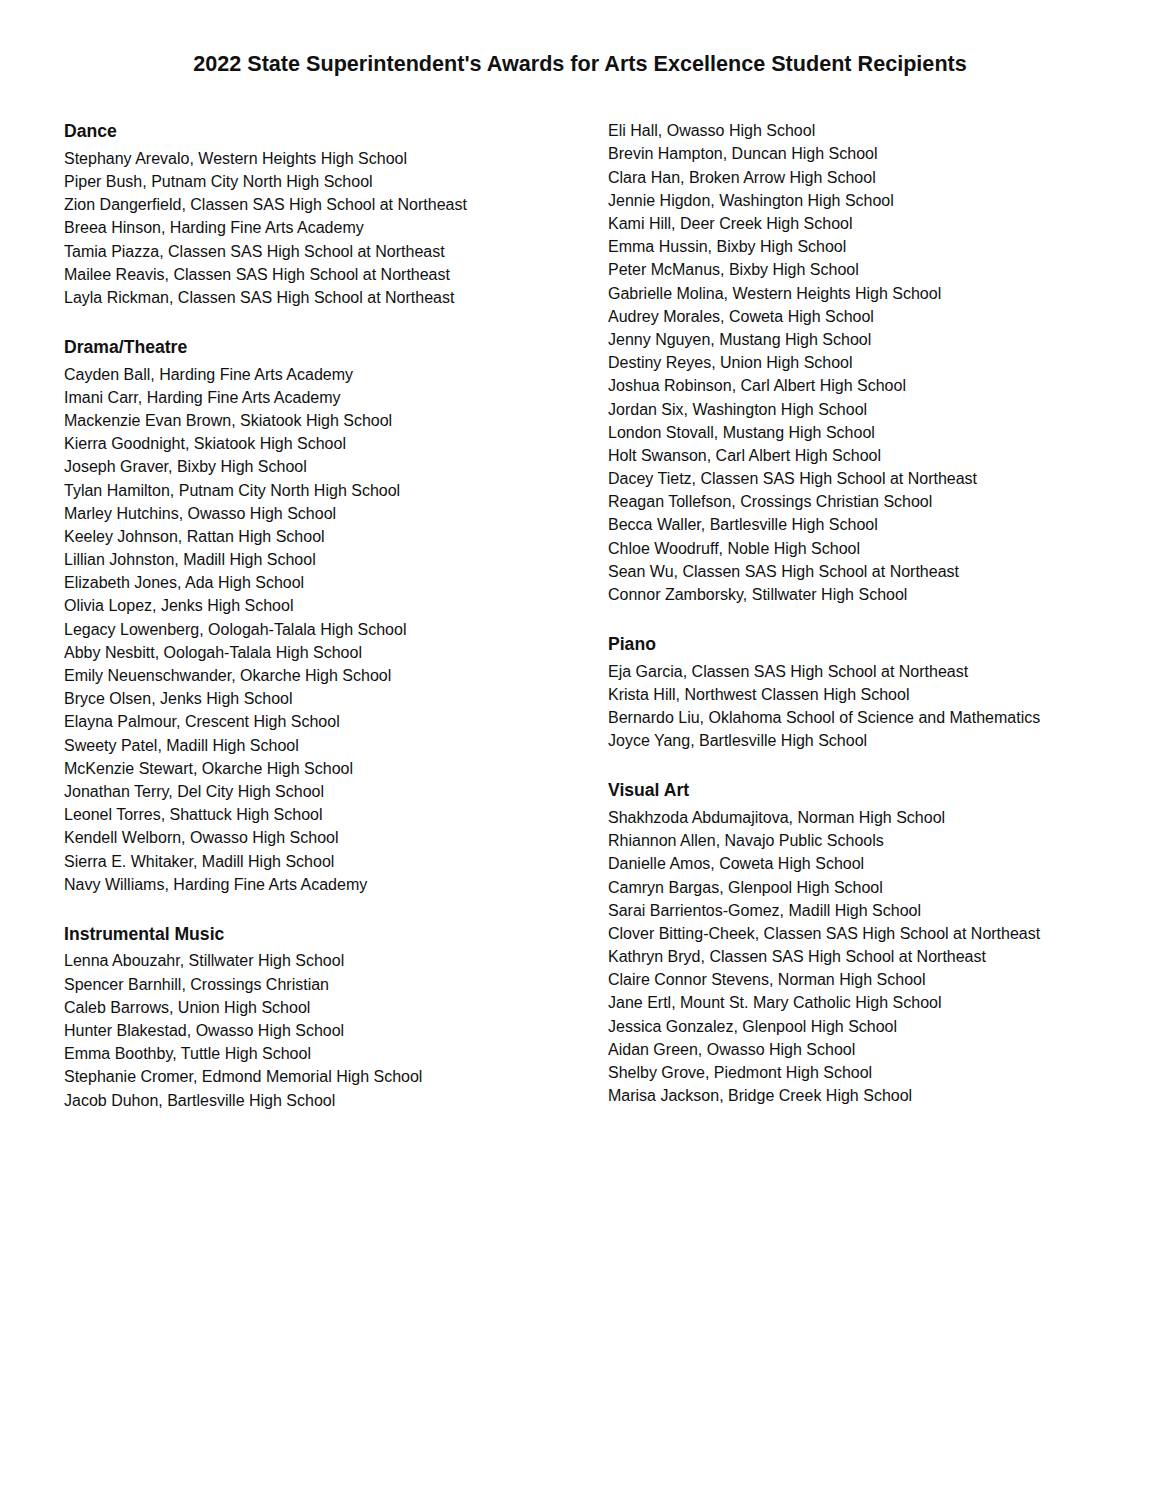2022 State Superintendent's Awards for Arts Excellence Student Recipients
Dance
Stephany Arevalo, Western Heights High School
Piper Bush, Putnam City North High School
Zion Dangerfield, Classen SAS High School at Northeast
Breea Hinson, Harding Fine Arts Academy
Tamia Piazza, Classen SAS High School at Northeast
Mailee Reavis, Classen SAS High School at Northeast
Layla Rickman, Classen SAS High School at Northeast
Drama/Theatre
Cayden Ball, Harding Fine Arts Academy
Imani Carr, Harding Fine Arts Academy
Mackenzie Evan Brown, Skiatook High School
Kierra Goodnight, Skiatook High School
Joseph Graver, Bixby High School
Tylan Hamilton, Putnam City North High School
Marley Hutchins, Owasso High School
Keeley Johnson, Rattan High School
Lillian Johnston, Madill High School
Elizabeth Jones, Ada High School
Olivia Lopez, Jenks High School
Legacy Lowenberg, Oologah-Talala High School
Abby Nesbitt, Oologah-Talala High School
Emily Neuenschwander, Okarche High School
Bryce Olsen, Jenks High School
Elayna Palmour, Crescent High School
Sweety Patel, Madill High School
McKenzie Stewart, Okarche High School
Jonathan Terry, Del City High School
Leonel Torres, Shattuck High School
Kendell Welborn, Owasso High School
Sierra E. Whitaker, Madill High School
Navy Williams, Harding Fine Arts Academy
Instrumental Music
Lenna Abouzahr, Stillwater High School
Spencer Barnhill, Crossings Christian
Caleb Barrows, Union High School
Hunter Blakestad, Owasso High School
Emma Boothby, Tuttle High School
Stephanie Cromer, Edmond Memorial High School
Jacob Duhon, Bartlesville High School
Eli Hall, Owasso High School
Brevin Hampton, Duncan High School
Clara Han, Broken Arrow High School
Jennie Higdon, Washington High School
Kami Hill, Deer Creek High School
Emma Hussin, Bixby High School
Peter McManus, Bixby High School
Gabrielle Molina, Western Heights High School
Audrey Morales, Coweta High School
Jenny Nguyen, Mustang High School
Destiny Reyes, Union High School
Joshua Robinson, Carl Albert High School
Jordan Six, Washington High School
London Stovall, Mustang High School
Holt Swanson, Carl Albert High School
Dacey Tietz, Classen SAS High School at Northeast
Reagan Tollefson, Crossings Christian School
Becca Waller, Bartlesville High School
Chloe Woodruff, Noble High School
Sean Wu, Classen SAS High School at Northeast
Connor Zamborsky, Stillwater High School
Piano
Eja Garcia, Classen SAS High School at Northeast
Krista Hill, Northwest Classen High School
Bernardo Liu, Oklahoma School of Science and Mathematics
Joyce Yang, Bartlesville High School
Visual Art
Shakhzoda Abdumajitova, Norman High School
Rhiannon Allen, Navajo Public Schools
Danielle Amos, Coweta High School
Camryn Bargas, Glenpool High School
Sarai Barrientos-Gomez, Madill High School
Clover Bitting-Cheek, Classen SAS High School at Northeast
Kathryn Bryd, Classen SAS High School at Northeast
Claire Connor Stevens, Norman High School
Jane Ertl, Mount St. Mary Catholic High School
Jessica Gonzalez, Glenpool High School
Aidan Green, Owasso High School
Shelby Grove, Piedmont High School
Marisa Jackson, Bridge Creek High School